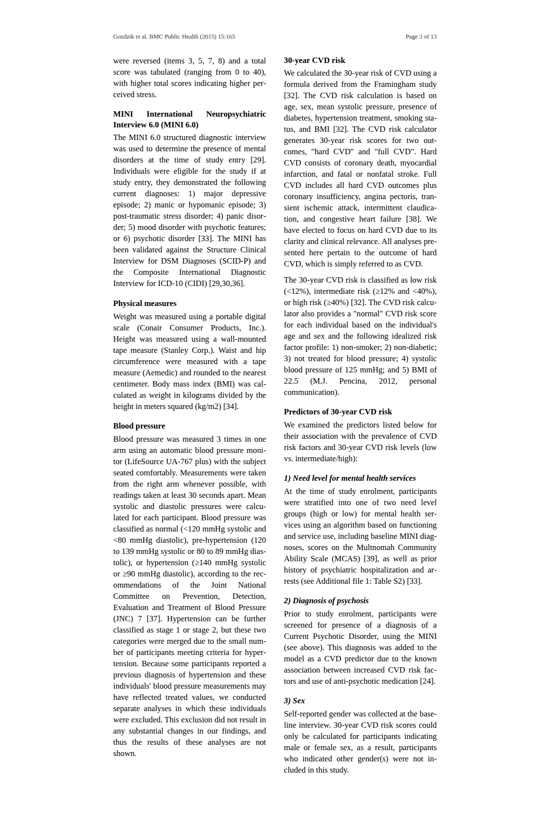Gozdzik et al. BMC Public Health (2015) 15:165 Page 3 of 13
were reversed (items 3, 5, 7, 8) and a total score was tabulated (ranging from 0 to 40), with higher total scores indicating higher perceived stress.
MINI International Neuropsychiatric Interview 6.0 (MINI 6.0)
The MINI 6.0 structured diagnostic interview was used to determine the presence of mental disorders at the time of study entry [29]. Individuals were eligible for the study if at study entry, they demonstrated the following current diagnoses: 1) major depressive episode; 2) manic or hypomanic episode; 3) post-traumatic stress disorder; 4) panic disorder; 5) mood disorder with psychotic features; or 6) psychotic disorder [33]. The MINI has been validated against the Structure Clinical Interview for DSM Diagnoses (SCID-P) and the Composite International Diagnostic Interview for ICD-10 (CIDI) [29,30,36].
Physical measures
Weight was measured using a portable digital scale (Conair Consumer Products, Inc.). Height was measured using a wall-mounted tape measure (Stanley Corp.). Waist and hip circumference were measured with a tape measure (Aemedic) and rounded to the nearest centimeter. Body mass index (BMI) was calculated as weight in kilograms divided by the height in meters squared (kg/m2) [34].
Blood pressure
Blood pressure was measured 3 times in one arm using an automatic blood pressure monitor (LifeSource UA-767 plus) with the subject seated comfortably. Measurements were taken from the right arm whenever possible, with readings taken at least 30 seconds apart. Mean systolic and diastolic pressures were calculated for each participant. Blood pressure was classified as normal (<120 mmHg systolic and <80 mmHg diastolic), pre-hypertension (120 to 139 mmHg systolic or 80 to 89 mmHg diastolic), or hypertension (≥140 mmHg systolic or ≥90 mmHg diastolic), according to the recommendations of the Joint National Committee on Prevention, Detection, Evaluation and Treatment of Blood Pressure (JNC) 7 [37]. Hypertension can be further classified as stage 1 or stage 2, but these two categories were merged due to the small number of participants meeting criteria for hypertension. Because some participants reported a previous diagnosis of hypertension and these individuals' blood pressure measurements may have reflected treated values, we conducted separate analyses in which these individuals were excluded. This exclusion did not result in any substantial changes in our findings, and thus the results of these analyses are not shown.
30-year CVD risk
We calculated the 30-year risk of CVD using a formula derived from the Framingham study [32]. The CVD risk calculation is based on age, sex, mean systolic pressure, presence of diabetes, hypertension treatment, smoking status, and BMI [32]. The CVD risk calculator generates 30-year risk scores for two outcomes, "hard CVD" and "full CVD". Hard CVD consists of coronary death, myocardial infarction, and fatal or nonfatal stroke. Full CVD includes all hard CVD outcomes plus coronary insufficiency, angina pectoris, transient ischemic attack, intermittent claudication, and congestive heart failure [38]. We have elected to focus on hard CVD due to its clarity and clinical relevance. All analyses presented here pertain to the outcome of hard CVD, which is simply referred to as CVD.
The 30-year CVD risk is classified as low risk (<12%), intermediate risk (≥12% and <40%), or high risk (≥40%) [32]. The CVD risk calculator also provides a "normal" CVD risk score for each individual based on the individual's age and sex and the following idealized risk factor profile: 1) non-smoker; 2) non-diabetic; 3) not treated for blood pressure; 4) systolic blood pressure of 125 mmHg; and 5) BMI of 22.5 (M.J. Pencina, 2012, personal communication).
Predictors of 30-year CVD risk
We examined the predictors listed below for their association with the prevalence of CVD risk factors and 30-year CVD risk levels (low vs. intermediate/high):
1) Need level for mental health services
At the time of study enrolment, participants were stratified into one of two need level groups (high or low) for mental health services using an algorithm based on functioning and service use, including baseline MINI diagnoses, scores on the Multnomah Community Ability Scale (MCAS) [39], as well as prior history of psychiatric hospitalization and arrests (see Additional file 1: Table S2) [33].
2) Diagnosis of psychosis
Prior to study enrolment, participants were screened for presence of a diagnosis of a Current Psychotic Disorder, using the MINI (see above). This diagnosis was added to the model as a CVD predictor due to the known association between increased CVD risk factors and use of anti-psychotic medication [24].
3) Sex
Self-reported gender was collected at the baseline interview. 30-year CVD risk scores could only be calculated for participants indicating male or female sex, as a result, participants who indicated other gender(s) were not included in this study.